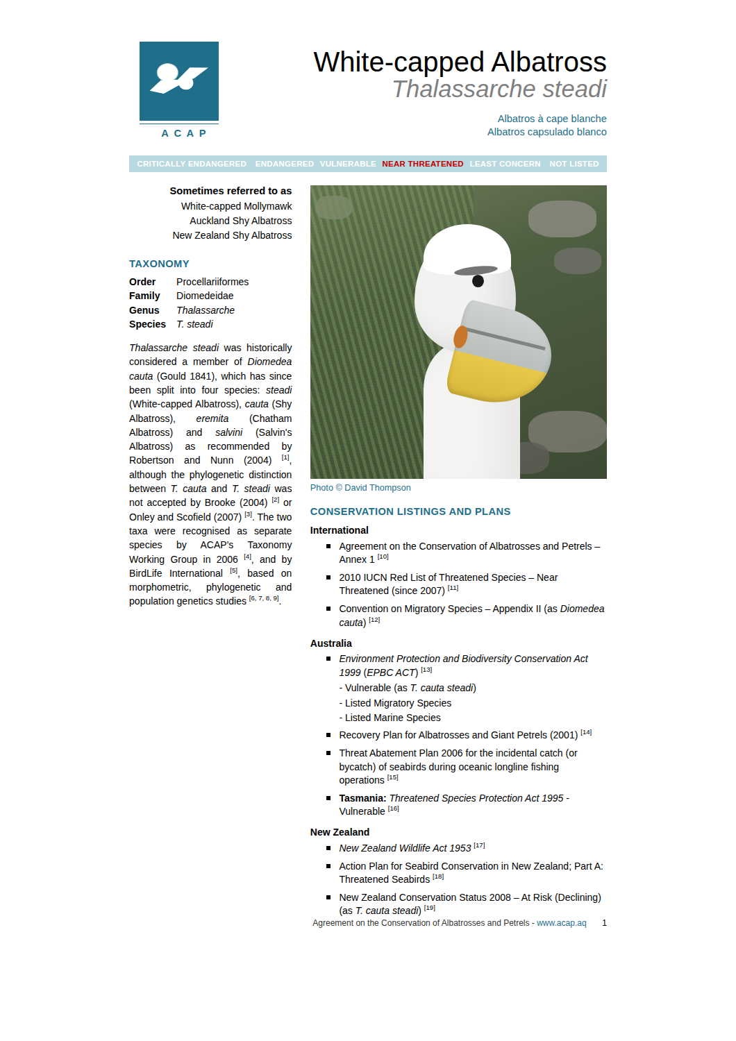A C A P
White-capped Albatross
Thalassarche steadi
Albatros à cape blanche
Albatros capsulado blanco
CRITICALLY ENDANGERED ENDANGERED VULNERABLE NEAR THREATENED LEAST CONCERN NOT LISTED
Sometimes referred to as
White-capped Mollymawk
Auckland Shy Albatross
New Zealand Shy Albatross
TAXONOMY
| Order | Procellariiformes |
| Family | Diomedeidae |
| Genus | Thalassarche |
| Species | T. steadi |
Thalassarche steadi was historically considered a member of Diomedea cauta (Gould 1841), which has since been split into four species: steadi (White-capped Albatross), cauta (Shy Albatross), eremita (Chatham Albatross) and salvini (Salvin's Albatross) as recommended by Robertson and Nunn (2004) [1], although the phylogenetic distinction between T. cauta and T. steadi was not accepted by Brooke (2004) [2] or Onley and Scofield (2007) [3]. The two taxa were recognised as separate species by ACAP's Taxonomy Working Group in 2006 [4], and by BirdLife International [5], based on morphometric, phylogenetic and population genetics studies [6, 7, 8, 9].
Photo © David Thompson
CONSERVATION LISTINGS AND PLANS
International
Agreement on the Conservation of Albatrosses and Petrels – Annex 1 [10]
2010 IUCN Red List of Threatened Species – Near Threatened (since 2007) [11]
Convention on Migratory Species – Appendix II (as Diomedea cauta) [12]
Australia
Environment Protection and Biodiversity Conservation Act 1999 (EPBC ACT) [13]
- Vulnerable (as T. cauta steadi)
- Listed Migratory Species
- Listed Marine Species
Recovery Plan for Albatrosses and Giant Petrels (2001) [14]
Threat Abatement Plan 2006 for the incidental catch (or bycatch) of seabirds during oceanic longline fishing operations [15]
Tasmania: Threatened Species Protection Act 1995 - Vulnerable [16]
New Zealand
New Zealand Wildlife Act 1953 [17]
Action Plan for Seabird Conservation in New Zealand; Part A: Threatened Seabirds [18]
New Zealand Conservation Status 2008 – At Risk (Declining) (as T. cauta steadi) [19]
Agreement on the Conservation of Albatrosses and Petrels - www.acap.aq 1